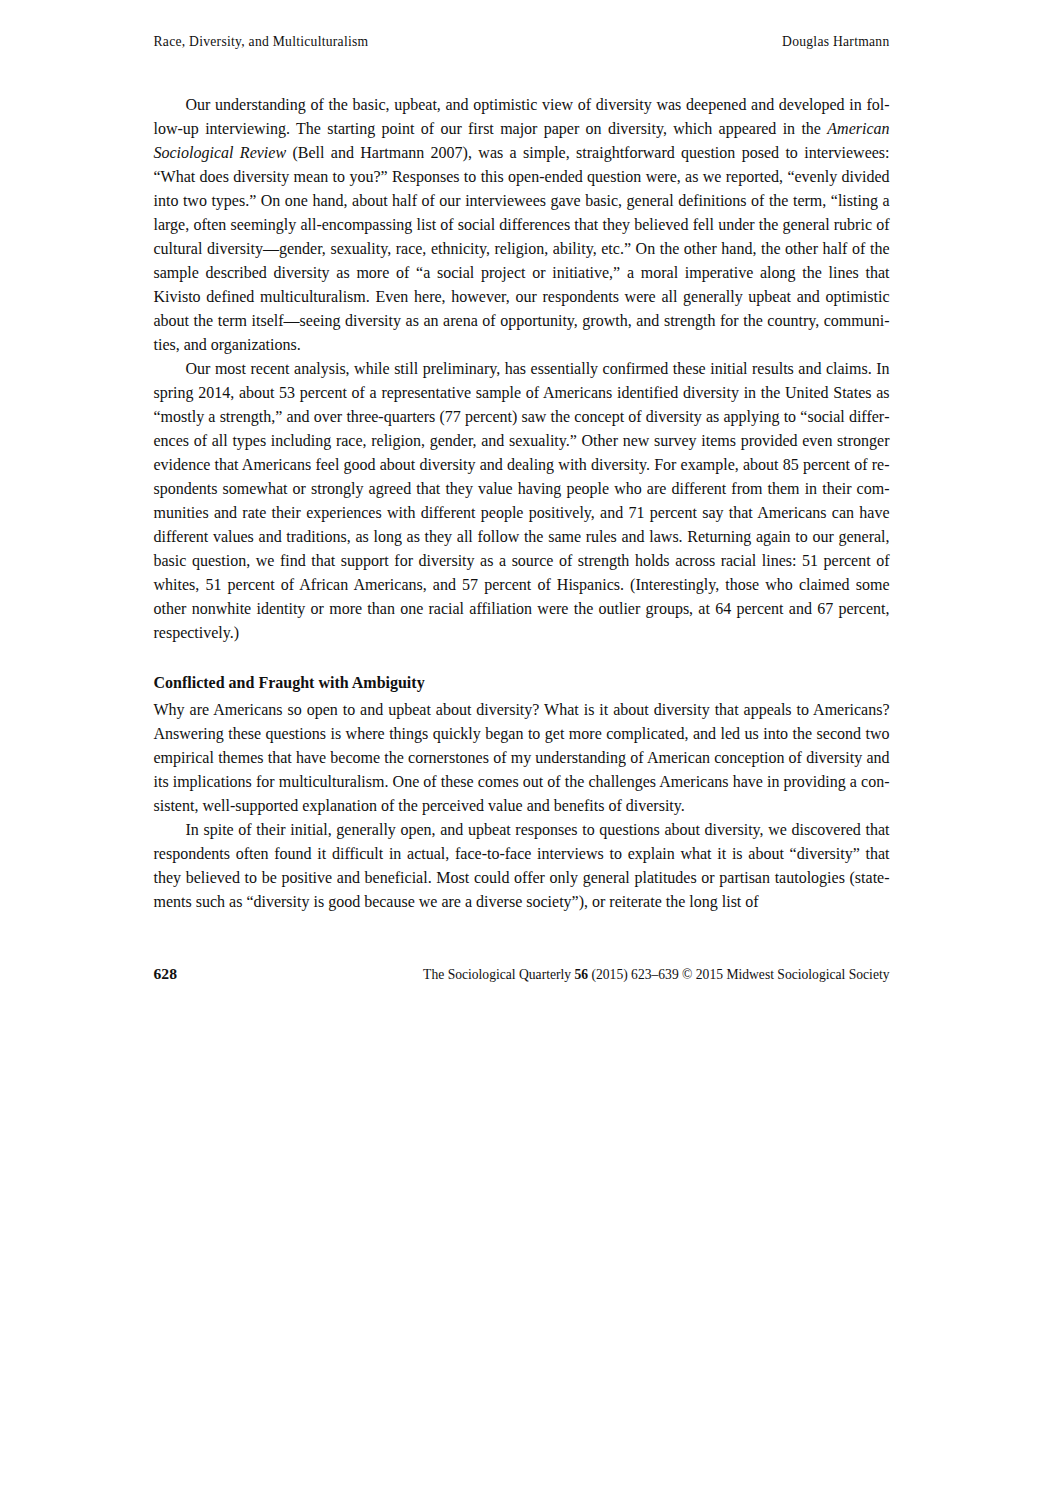Race, Diversity, and Multiculturalism Douglas Hartmann
Our understanding of the basic, upbeat, and optimistic view of diversity was deepened and developed in follow-up interviewing. The starting point of our first major paper on diversity, which appeared in the American Sociological Review (Bell and Hartmann 2007), was a simple, straightforward question posed to interviewees: “What does diversity mean to you?” Responses to this open-ended question were, as we reported, “evenly divided into two types.” On one hand, about half of our interviewees gave basic, general definitions of the term, “listing a large, often seemingly all-encompassing list of social differences that they believed fell under the general rubric of cultural diversity—gender, sexuality, race, ethnicity, religion, ability, etc.” On the other hand, the other half of the sample described diversity as more of “a social project or initiative,” a moral imperative along the lines that Kivisto defined multiculturalism. Even here, however, our respondents were all generally upbeat and optimistic about the term itself—seeing diversity as an arena of opportunity, growth, and strength for the country, communities, and organizations.
Our most recent analysis, while still preliminary, has essentially confirmed these initial results and claims. In spring 2014, about 53 percent of a representative sample of Americans identified diversity in the United States as “mostly a strength,” and over three-quarters (77 percent) saw the concept of diversity as applying to “social differences of all types including race, religion, gender, and sexuality.” Other new survey items provided even stronger evidence that Americans feel good about diversity and dealing with diversity. For example, about 85 percent of respondents somewhat or strongly agreed that they value having people who are different from them in their communities and rate their experiences with different people positively, and 71 percent say that Americans can have different values and traditions, as long as they all follow the same rules and laws. Returning again to our general, basic question, we find that support for diversity as a source of strength holds across racial lines: 51 percent of whites, 51 percent of African Americans, and 57 percent of Hispanics. (Interestingly, those who claimed some other nonwhite identity or more than one racial affiliation were the outlier groups, at 64 percent and 67 percent, respectively.)
Conflicted and Fraught with Ambiguity
Why are Americans so open to and upbeat about diversity? What is it about diversity that appeals to Americans? Answering these questions is where things quickly began to get more complicated, and led us into the second two empirical themes that have become the cornerstones of my understanding of American conception of diversity and its implications for multiculturalism. One of these comes out of the challenges Americans have in providing a consistent, well-supported explanation of the perceived value and benefits of diversity.
In spite of their initial, generally open, and upbeat responses to questions about diversity, we discovered that respondents often found it difficult in actual, face-to-face interviews to explain what it is about “diversity” that they believed to be positive and beneficial. Most could offer only general platitudes or partisan tautologies (statements such as “diversity is good because we are a diverse society”), or reiterate the long list of
628 The Sociological Quarterly 56 (2015) 623–639 © 2015 Midwest Sociological Society